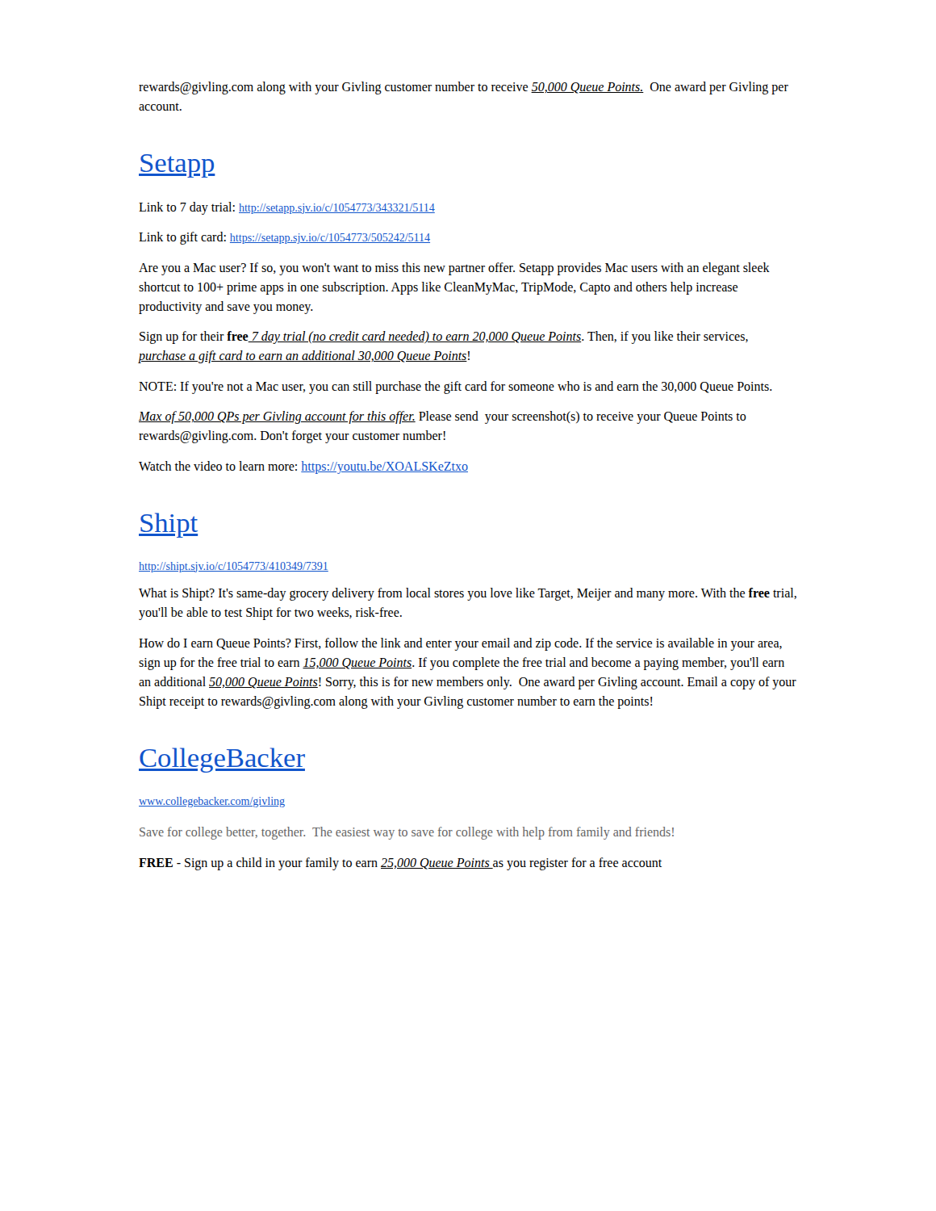rewards@givling.com along with your Givling customer number to receive 50,000 Queue Points. One award per Givling per account.
Setapp
Link to 7 day trial: http://setapp.sjv.io/c/1054773/343321/5114
Link to gift card: https://setapp.sjv.io/c/1054773/505242/5114
Are you a Mac user? If so, you won't want to miss this new partner offer. Setapp provides Mac users with an elegant sleek shortcut to 100+ prime apps in one subscription. Apps like CleanMyMac, TripMode, Capto and others help increase productivity and save you money.
Sign up for their free 7 day trial (no credit card needed) to earn 20,000 Queue Points. Then, if you like their services, purchase a gift card to earn an additional 30,000 Queue Points!
NOTE: If you're not a Mac user, you can still purchase the gift card for someone who is and earn the 30,000 Queue Points.
Max of 50,000 QPs per Givling account for this offer. Please send your screenshot(s) to receive your Queue Points to rewards@givling.com. Don't forget your customer number!
Watch the video to learn more: https://youtu.be/XOALSKeZtxo
Shipt
http://shipt.sjv.io/c/1054773/410349/7391
What is Shipt? It's same-day grocery delivery from local stores you love like Target, Meijer and many more. With the free trial, you'll be able to test Shipt for two weeks, risk-free.
How do I earn Queue Points? First, follow the link and enter your email and zip code. If the service is available in your area, sign up for the free trial to earn 15,000 Queue Points. If you complete the free trial and become a paying member, you'll earn an additional 50,000 Queue Points! Sorry, this is for new members only. One award per Givling account. Email a copy of your Shipt receipt to rewards@givling.com along with your Givling customer number to earn the points!
CollegeBacker
www.collegebacker.com/givling
Save for college better, together. The easiest way to save for college with help from family and friends!
FREE - Sign up a child in your family to earn 25,000 Queue Points as you register for a free account